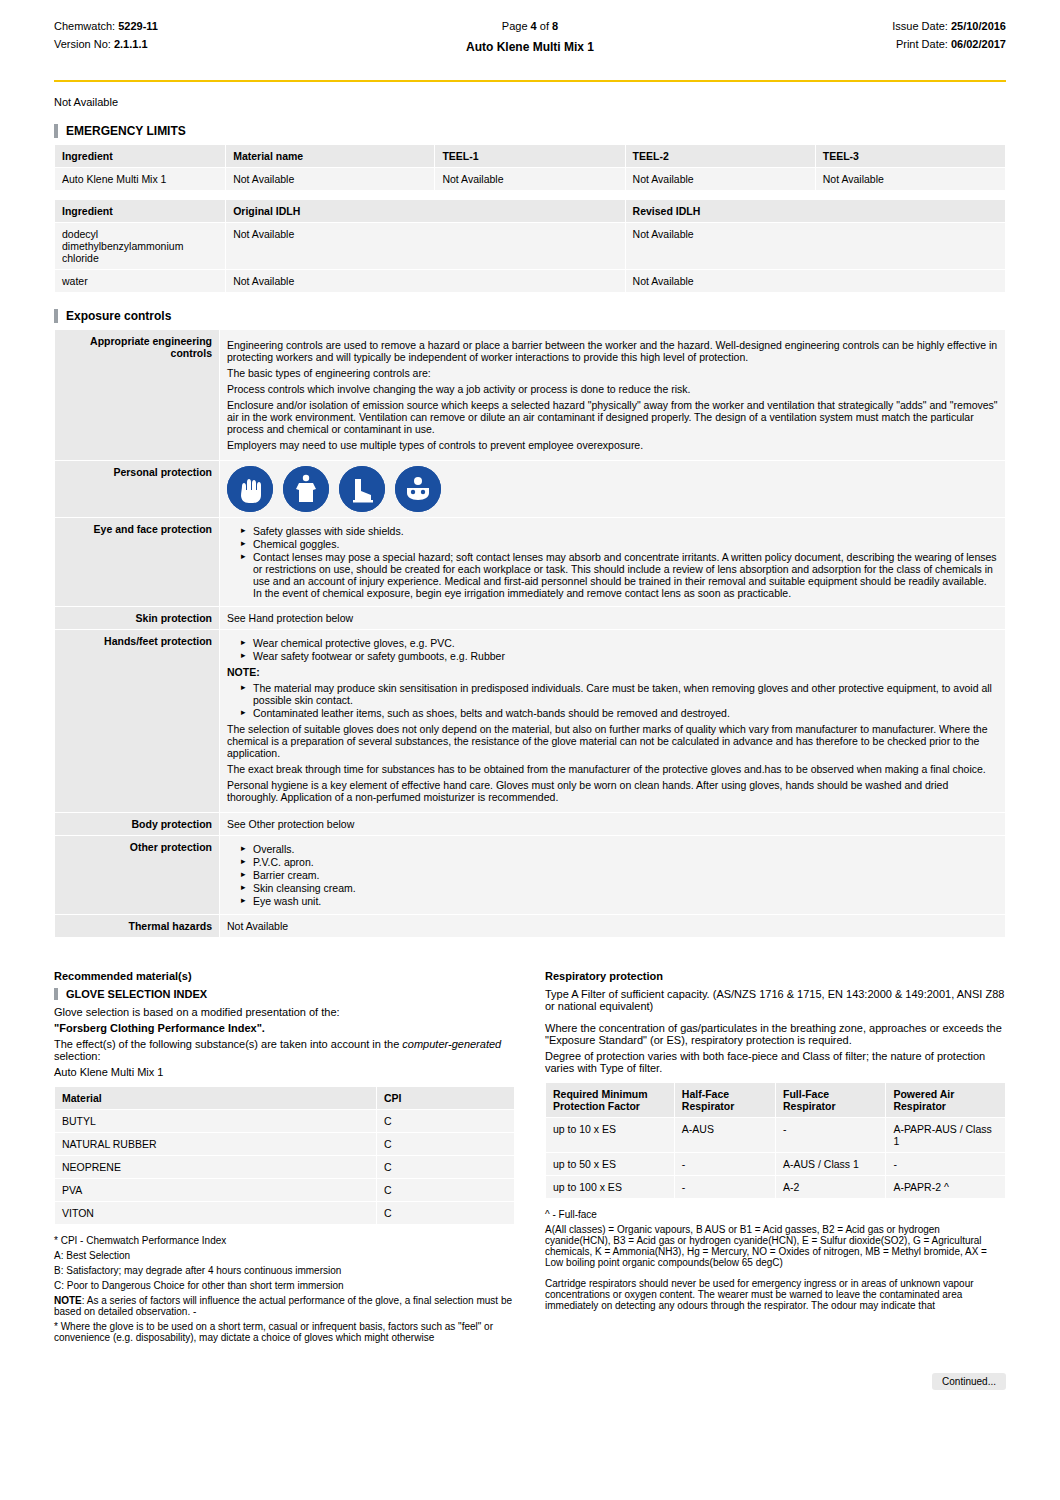Chemwatch: 5229-11
Version No: 2.1.1.1
Page 4 of 8
Auto Klene Multi Mix 1
Issue Date: 25/10/2016
Print Date: 06/02/2017
Not Available
EMERGENCY LIMITS
| Ingredient | Material name | TEEL-1 | TEEL-2 | TEEL-3 |
| --- | --- | --- | --- | --- |
| Auto Klene Multi Mix 1 | Not Available | Not Available | Not Available | Not Available |
| Ingredient | Original IDLH | Revised IDLH |
| --- | --- | --- |
| dodecyl dimethylbenzylammonium chloride | Not Available | Not Available |
| water | Not Available | Not Available |
Exposure controls
| Appropriate engineering controls | Engineering controls are used to remove a hazard or place a barrier between the worker and the hazard. Well-designed engineering controls can be highly effective in protecting workers and will typically be independent of worker interactions to provide this high level of protection. The basic types of engineering controls are: Process controls which involve changing the way a job activity or process is done to reduce the risk. Enclosure and/or isolation of emission source which keeps a selected hazard "physically" away from the worker and ventilation that strategically "adds" and "removes" air in the work environment. Ventilation can remove or dilute an air contaminant if designed properly. The design of a ventilation system must match the particular process and chemical or contaminant in use. Employers may need to use multiple types of controls to prevent employee overexposure. |
| Personal protection | |
| Eye and face protection | Safety glasses with side shields. Chemical goggles. Contact lenses may pose a special hazard; soft contact lenses may absorb and concentrate irritants. A written policy document, describing the wearing of lenses or restrictions on use, should be created for each workplace or task. This should include a review of lens absorption and adsorption for the class of chemicals in use and an account of injury experience. Medical and first-aid personnel should be trained in their removal and suitable equipment should be readily available. In the event of chemical exposure, begin eye irrigation immediately and remove contact lens as soon as practicable. |
| Skin protection | See Hand protection below |
| Hands/feet protection | Wear chemical protective gloves, e.g. PVC. Wear safety footwear or safety gumboots, e.g. Rubber NOTE: The material may produce skin sensitisation in predisposed individuals. Care must be taken, when removing gloves and other protective equipment, to avoid all possible skin contact. Contaminated leather items, such as shoes, belts and watch-bands should be removed and destroyed. The selection of suitable gloves does not only depend on the material, but also on further marks of quality which vary from manufacturer to manufacturer. Where the chemical is a preparation of several substances, the resistance of the glove material can not be calculated in advance and has therefore to be checked prior to the application. The exact break through time for substances has to be obtained from the manufacturer of the protective gloves and.has to be observed when making a final choice. Personal hygiene is a key element of effective hand care. Gloves must only be worn on clean hands. After using gloves, hands should be washed and dried thoroughly. Application of a non-perfumed moisturizer is recommended. |
| Body protection | See Other protection below |
| Other protection | Overalls. P.V.C. apron. Barrier cream. Skin cleansing cream. Eye wash unit. |
| Thermal hazards | Not Available |
Recommended material(s)
GLOVE SELECTION INDEX
Glove selection is based on a modified presentation of the:
"Forsberg Clothing Performance Index".
The effect(s) of the following substance(s) are taken into account in the computer-generated selection:
Auto Klene Multi Mix 1
| Material | CPI |
| --- | --- |
| BUTYL | C |
| NATURAL RUBBER | C |
| NEOPRENE | C |
| PVA | C |
| VITON | C |
* CPI - Chemwatch Performance Index
A: Best Selection
B: Satisfactory; may degrade after 4 hours continuous immersion
C: Poor to Dangerous Choice for other than short term immersion
NOTE: As a series of factors will influence the actual performance of the glove, a final selection must be based on detailed observation. -
* Where the glove is to be used on a short term, casual or infrequent basis, factors such as "feel" or convenience (e.g. disposability), may dictate a choice of gloves which might otherwise
Respiratory protection
Type A Filter of sufficient capacity. (AS/NZS 1716 & 1715, EN 143:2000 & 149:2001, ANSI Z88 or national equivalent)
Where the concentration of gas/particulates in the breathing zone, approaches or exceeds the "Exposure Standard" (or ES), respiratory protection is required.
Degree of protection varies with both face-piece and Class of filter; the nature of protection varies with Type of filter.
| Required Minimum Protection Factor | Half-Face Respirator | Full-Face Respirator | Powered Air Respirator |
| --- | --- | --- | --- |
| up to 10 x ES | A-AUS | - | A-PAPR-AUS / Class 1 |
| up to 50 x ES | - | A-AUS / Class 1 | - |
| up to 100 x ES | - | A-2 | A-PAPR-2 ^ |
^ - Full-face
A(All classes) = Organic vapours, B AUS or B1 = Acid gasses, B2 = Acid gas or hydrogen cyanide(HCN), B3 = Acid gas or hydrogen cyanide(HCN), E = Sulfur dioxide(SO2), G = Agricultural chemicals, K = Ammonia(NH3), Hg = Mercury, NO = Oxides of nitrogen, MB = Methyl bromide, AX = Low boiling point organic compounds(below 65 degC)
Cartridge respirators should never be used for emergency ingress or in areas of unknown vapour concentrations or oxygen content. The wearer must be warned to leave the contaminated area immediately on detecting any odours through the respirator. The odour may indicate that
Continued...